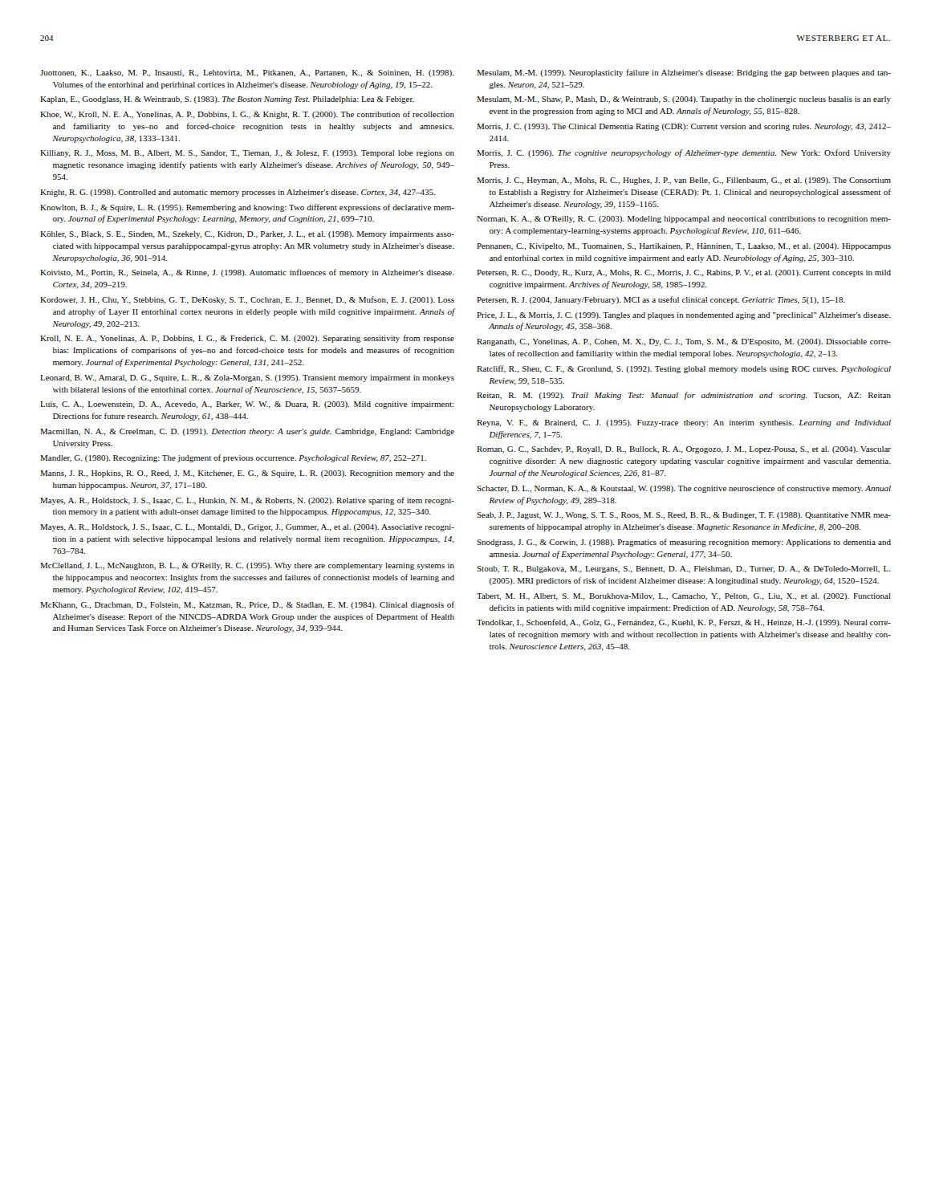204 WESTERBERG ET AL.
Juottonen, K., Laakso, M. P., Insausti, R., Lehtovirta, M., Pitkanen, A., Partanen, K., & Soininen, H. (1998). Volumes of the entorhinal and perirhinal cortices in Alzheimer's disease. Neurobiology of Aging, 19, 15–22.
Kaplan, E., Goodglass, H. & Weintraub, S. (1983). The Boston Naming Test. Philadelphia: Lea & Febiger.
Khoe, W., Kroll, N. E. A., Yonelinas, A. P., Dobbins, I. G., & Knight, R. T. (2000). The contribution of recollection and familiarity to yes–no and forced-choice recognition tests in healthy subjects and amnesics. Neuropsychologica, 38, 1333–1341.
Killiany, R. J., Moss, M. B., Albert, M. S., Sandor, T., Tieman, J., & Jolesz, F. (1993). Temporal lobe regions on magnetic resonance imaging identify patients with early Alzheimer's disease. Archives of Neurology, 50, 949–954.
Knight, R. G. (1998). Controlled and automatic memory processes in Alzheimer's disease. Cortex, 34, 427–435.
Knowlton, B. J., & Squire, L. R. (1995). Remembering and knowing: Two different expressions of declarative memory. Journal of Experimental Psychology: Learning, Memory, and Cognition, 21, 699–710.
Köhler, S., Black, S. E., Sinden, M., Szekely, C., Kidron, D., Parker, J. L., et al. (1998). Memory impairments associated with hippocampal versus parahippocampal-gyrus atrophy: An MR volumetry study in Alzheimer's disease. Neuropsychologia, 36, 901–914.
Koivisto, M., Portin, R., Seinela, A., & Rinne, J. (1998). Automatic influences of memory in Alzheimer's disease. Cortex, 34, 209–219.
Kordower, J. H., Chu, Y., Stebbins, G. T., DeKosky, S. T., Cochran, E. J., Bennet, D., & Mufson, E. J. (2001). Loss and atrophy of Layer II entorhinal cortex neurons in elderly people with mild cognitive impairment. Annals of Neurology, 49, 202–213.
Kroll, N. E. A., Yonelinas, A. P., Dobbins, I. G., & Frederick, C. M. (2002). Separating sensitivity from response bias: Implications of comparisons of yes–no and forced-choice tests for models and measures of recognition memory. Journal of Experimental Psychology: General, 131, 241–252.
Leonard, B. W., Amaral, D. G., Squire, L. R., & Zola-Morgan, S. (1995). Transient memory impairment in monkeys with bilateral lesions of the entorhinal cortex. Journal of Neuroscience, 15, 5637–5659.
Luis, C. A., Loewenstein, D. A., Acevedo, A., Barker, W. W., & Duara, R. (2003). Mild cognitive impairment: Directions for future research. Neurology, 61, 438–444.
Macmillan, N. A., & Creelman, C. D. (1991). Detection theory: A user's guide. Cambridge, England: Cambridge University Press.
Mandler, G. (1980). Recognizing: The judgment of previous occurrence. Psychological Review, 87, 252–271.
Manns, J. R., Hopkins, R. O., Reed, J. M., Kitchener, E. G., & Squire, L. R. (2003). Recognition memory and the human hippocampus. Neuron, 37, 171–180.
Mayes, A. R., Holdstock, J. S., Isaac, C. L., Hunkin, N. M., & Roberts, N. (2002). Relative sparing of item recognition memory in a patient with adult-onset damage limited to the hippocampus. Hippocampus, 12, 325–340.
Mayes, A. R., Holdstock, J. S., Isaac, C. L., Montaldi, D., Grigor, J., Gummer, A., et al. (2004). Associative recognition in a patient with selective hippocampal lesions and relatively normal item recognition. Hippocampus, 14, 763–784.
McClelland, J. L., McNaughton, B. L., & O'Reilly, R. C. (1995). Why there are complementary learning systems in the hippocampus and neocortex: Insights from the successes and failures of connectionist models of learning and memory. Psychological Review, 102, 419–457.
McKhann, G., Drachman, D., Folstein, M., Katzman, R., Price, D., & Stadlan, E. M. (1984). Clinical diagnosis of Alzheimer's disease: Report of the NINCDS–ADRDA Work Group under the auspices of Department of Health and Human Services Task Force on Alzheimer's Disease. Neurology, 34, 939–944.
Mesulam, M.-M. (1999). Neuroplasticity failure in Alzheimer's disease: Bridging the gap between plaques and tangles. Neuron, 24, 521–529.
Mesulam, M.-M., Shaw, P., Mash, D., & Weintraub, S. (2004). Taupathy in the cholinergic nucleus basalis is an early event in the progression from aging to MCI and AD. Annals of Neurology, 55, 815–828.
Morris, J. C. (1993). The Clinical Dementia Rating (CDR): Current version and scoring rules. Neurology, 43, 2412–2414.
Morris, J. C. (1996). The cognitive neuropsychology of Alzheimer-type dementia. New York: Oxford University Press.
Morris, J. C., Heyman, A., Mohs, R. C., Hughes, J. P., van Belle, G., Fillenbaum, G., et al. (1989). The Consortium to Establish a Registry for Alzheimer's Disease (CERAD): Pt. 1. Clinical and neuropsychological assessment of Alzheimer's disease. Neurology, 39, 1159–1165.
Norman, K. A., & O'Reilly, R. C. (2003). Modeling hippocampal and neocortical contributions to recognition memory: A complementary-learning-systems approach. Psychological Review, 110, 611–646.
Pennanen, C., Kivipelto, M., Tuomainen, S., Hartikainen, P., Hänninen, T., Laakso, M., et al. (2004). Hippocampus and entorhinal cortex in mild cognitive impairment and early AD. Neurobiology of Aging, 25, 303–310.
Petersen, R. C., Doody, R., Kurz, A., Mohs, R. C., Morris, J. C., Rabins, P. V., et al. (2001). Current concepts in mild cognitive impairment. Archives of Neurology, 58, 1985–1992.
Petersen, R. J. (2004, January/February). MCI as a useful clinical concept. Geriatric Times, 5(1), 15–18.
Price, J. L., & Morris, J. C. (1999). Tangles and plaques in nondemented aging and "preclinical" Alzheimer's disease. Annals of Neurology, 45, 358–368.
Ranganath, C., Yonelinas, A. P., Cohen, M. X., Dy, C. J., Tom, S. M., & D'Esposito, M. (2004). Dissociable correlates of recollection and familiarity within the medial temporal lobes. Neuropsychologia, 42, 2–13.
Ratcliff, R., Sheu, C. F., & Gronlund, S. (1992). Testing global memory models using ROC curves. Psychological Review, 99, 518–535.
Reitan, R. M. (1992). Trail Making Test: Manual for administration and scoring. Tucson, AZ: Reitan Neuropsychology Laboratory.
Reyna, V. F., & Brainerd, C. J. (1995). Fuzzy-trace theory: An interim synthesis. Learning and Individual Differences, 7, 1–75.
Roman, G. C., Sachdev, P., Royall, D. R., Bullock, R. A., Orgogozo, J. M., Lopez-Pousa, S., et al. (2004). Vascular cognitive disorder: A new diagnostic category updating vascular cognitive impairment and vascular dementia. Journal of the Neurological Sciences, 226, 81–87.
Schacter, D. L., Norman, K. A., & Koutstaal, W. (1998). The cognitive neuroscience of constructive memory. Annual Review of Psychology, 49, 289–318.
Seab, J. P., Jagust, W. J., Wong, S. T. S., Roos, M. S., Reed, B. R., & Budinger, T. F. (1988). Quantitative NMR measurements of hippocampal atrophy in Alzheimer's disease. Magnetic Resonance in Medicine, 8, 200–208.
Snodgrass, J. G., & Corwin, J. (1988). Pragmatics of measuring recognition memory: Applications to dementia and amnesia. Journal of Experimental Psychology: General, 177, 34–50.
Stoub, T. R., Bulgakova, M., Leurgans, S., Bennett, D. A., Fleishman, D., Turner, D. A., & DeToledo-Morrell, L. (2005). MRI predictors of risk of incident Alzheimer disease: A longitudinal study. Neurology, 64, 1520–1524.
Tabert, M. H., Albert, S. M., Borukhova-Milov, L., Camacho, Y., Pelton, G., Liu, X., et al. (2002). Functional deficits in patients with mild cognitive impairment: Prediction of AD. Neurology, 58, 758–764.
Tendolkar, I., Schoenfeld, A., Golz, G., Fernández, G., Kuehl, K. P., Ferszt, & H., Heinze, H.-J. (1999). Neural correlates of recognition memory with and without recollection in patients with Alzheimer's disease and healthy controls. Neuroscience Letters, 263, 45–48.